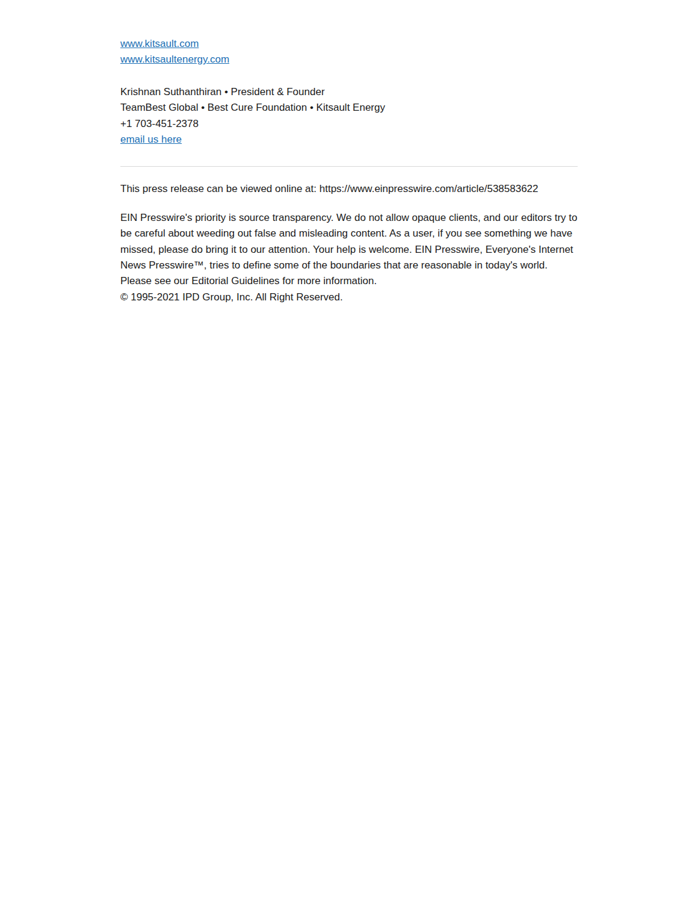www.kitsault.com www.kitsaultenergy.com
Krishnan Suthanthiran • President & Founder
TeamBest Global • Best Cure Foundation • Kitsault Energy
+1 703-451-2378
email us here
This press release can be viewed online at: https://www.einpresswire.com/article/538583622
EIN Presswire's priority is source transparency. We do not allow opaque clients, and our editors try to be careful about weeding out false and misleading content. As a user, if you see something we have missed, please do bring it to our attention. Your help is welcome. EIN Presswire, Everyone's Internet News Presswire™, tries to define some of the boundaries that are reasonable in today's world. Please see our Editorial Guidelines for more information.
© 1995-2021 IPD Group, Inc. All Right Reserved.